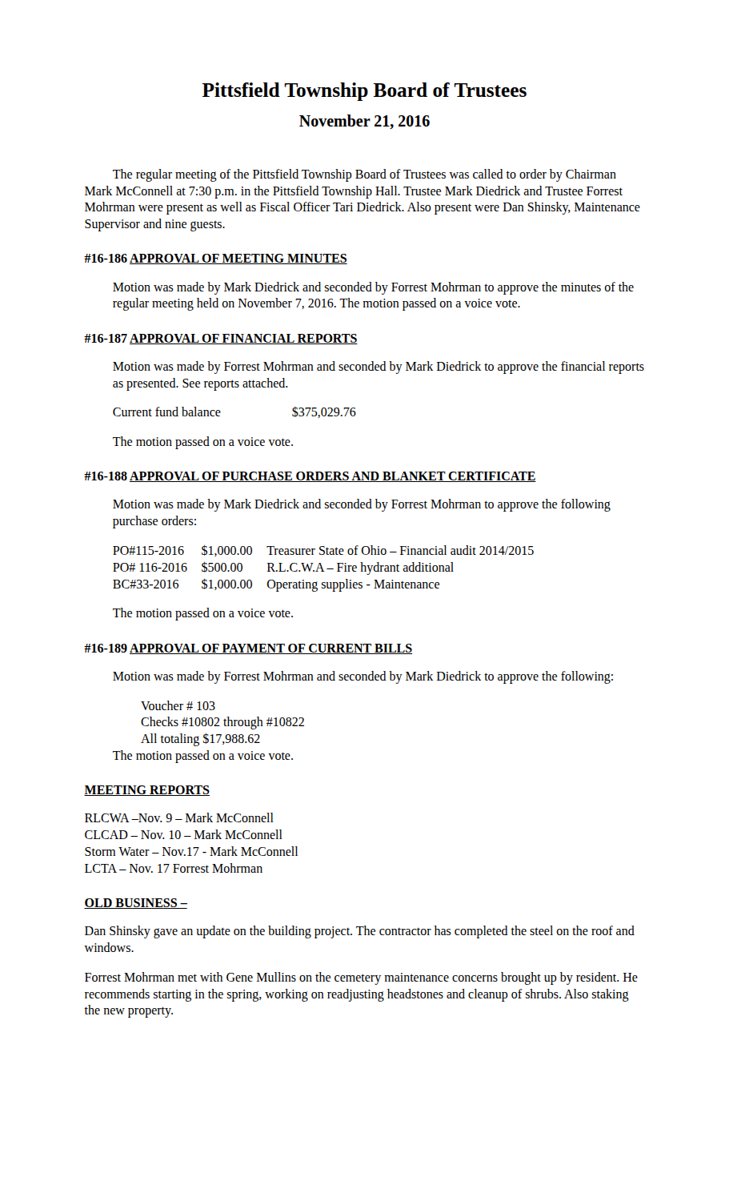Pittsfield Township Board of Trustees
November 21, 2016
The regular meeting of the Pittsfield Township Board of Trustees was called to order by Chairman Mark McConnell at 7:30 p.m. in the Pittsfield Township Hall. Trustee Mark Diedrick and Trustee Forrest Mohrman were present as well as Fiscal Officer Tari Diedrick. Also present were Dan Shinsky, Maintenance Supervisor and nine guests.
#16-186 APPROVAL OF MEETING MINUTES
Motion was made by Mark Diedrick and seconded by Forrest Mohrman to approve the minutes of the regular meeting held on November 7, 2016. The motion passed on a voice vote.
#16-187 APPROVAL OF FINANCIAL REPORTS
Motion was made by Forrest Mohrman and seconded by Mark Diedrick to approve the financial reports as presented. See reports attached.
Current fund balance$375,029.76
The motion passed on a voice vote.
#16-188 APPROVAL OF PURCHASE ORDERS AND BLANKET CERTIFICATE
Motion was made by Mark Diedrick and seconded by Forrest Mohrman to approve the following purchase orders:
| PO#115-2016 | $1,000.00 | Treasurer State of Ohio – Financial audit 2014/2015 |
| PO# 116-2016 | $500.00 | R.L.C.W.A – Fire hydrant additional |
| BC#33-2016 | $1,000.00 | Operating supplies - Maintenance |
The motion passed on a voice vote.
#16-189 APPROVAL OF PAYMENT OF CURRENT BILLS
Motion was made by Forrest Mohrman and seconded by Mark Diedrick to approve the following:
Voucher # 103
Checks #10802 through #10822
All totaling $17,988.62
The motion passed on a voice vote.
MEETING REPORTS
RLCWA –Nov. 9 – Mark McConnell
CLCAD – Nov. 10 – Mark McConnell
Storm Water – Nov.17 - Mark McConnell
LCTA – Nov. 17 Forrest Mohrman
OLD BUSINESS –
Dan Shinsky gave an update on the building project. The contractor has completed the steel on the roof and windows.
Forrest Mohrman met with Gene Mullins on the cemetery maintenance concerns brought up by resident. He recommends starting in the spring, working on readjusting headstones and cleanup of shrubs. Also staking the new property.